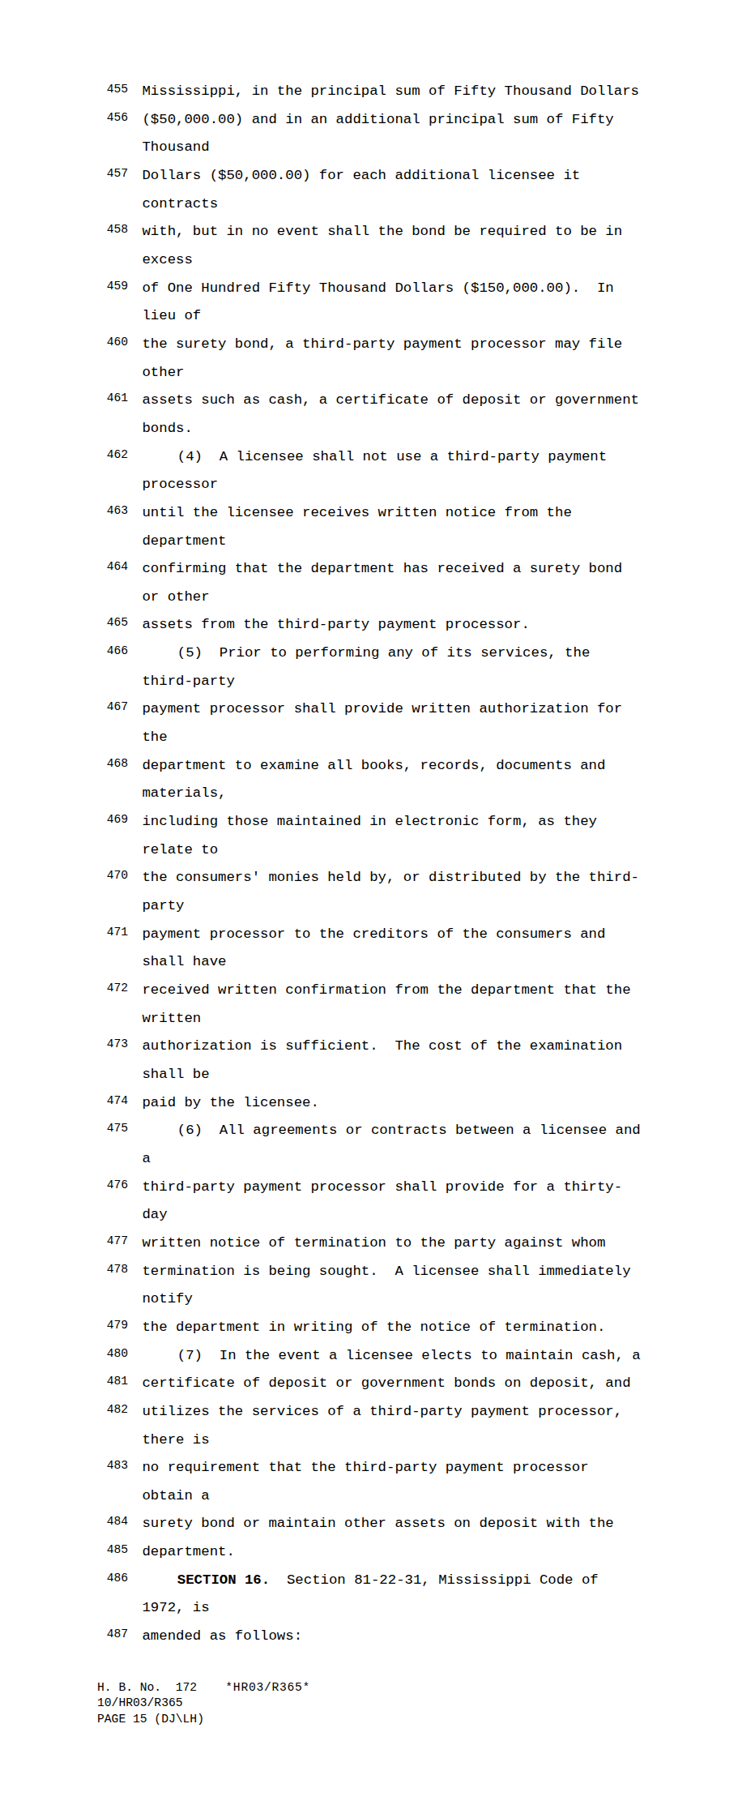455 Mississippi, in the principal sum of Fifty Thousand Dollars
456($50,000.00) and in an additional principal sum of Fifty Thousand
457 Dollars ($50,000.00) for each additional licensee it contracts
458with, but in no event shall the bond be required to be in excess
459of One Hundred Fifty Thousand Dollars ($150,000.00). In lieu of
460the surety bond, a third-party payment processor may file other
461assets such as cash, a certificate of deposit or government bonds.
462 (4) A licensee shall not use a third-party payment processor
463until the licensee receives written notice from the department
464confirming that the department has received a surety bond or other
465assets from the third-party payment processor.
466 (5) Prior to performing any of its services, the third-party
467payment processor shall provide written authorization for the
468department to examine all books, records, documents and materials,
469including those maintained in electronic form, as they relate to
470the consumers' monies held by, or distributed by the third-party
471payment processor to the creditors of the consumers and shall have
472received written confirmation from the department that the written
473authorization is sufficient. The cost of the examination shall be
474paid by the licensee.
475 (6) All agreements or contracts between a licensee and a
476third-party payment processor shall provide for a thirty-day
477written notice of termination to the party against whom
478termination is being sought. A licensee shall immediately notify
479the department in writing of the notice of termination.
480 (7) In the event a licensee elects to maintain cash, a
481certificate of deposit or government bonds on deposit, and
482utilizes the services of a third-party payment processor, there is
483no requirement that the third-party payment processor obtain a
484surety bond or maintain other assets on deposit with the
485department.
486 SECTION 16. Section 81-22-31, Mississippi Code of 1972, is
487amended as follows:
H. B. No. 172 *HR03/R365*
10/HR03/R365
PAGE 15 (DJ\LH)